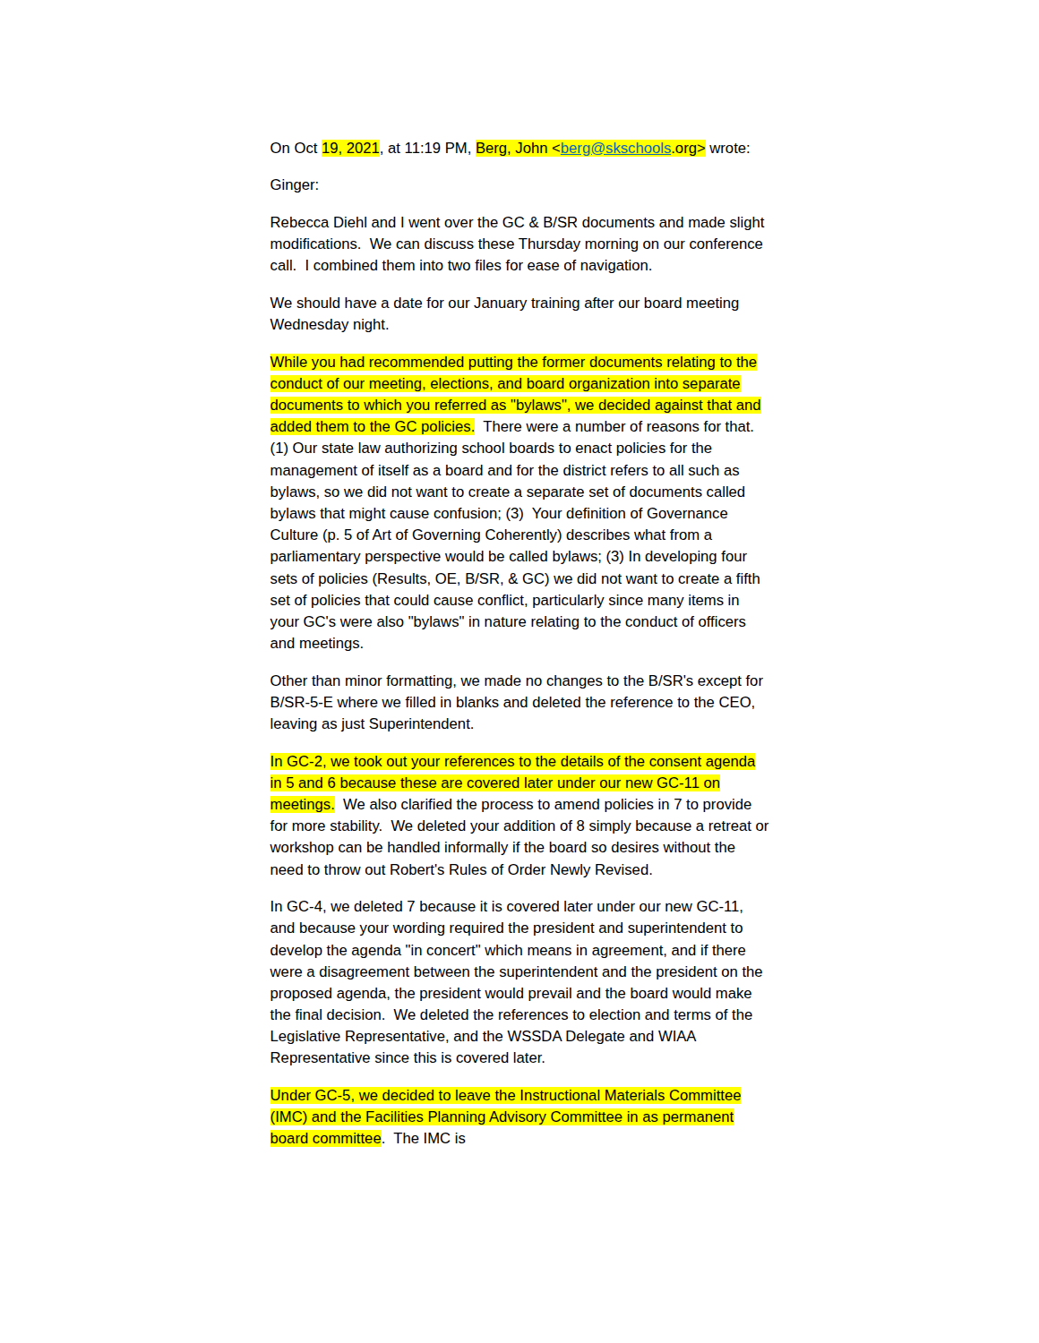On Oct 19, 2021, at 11:19 PM, Berg, John <berg@skschools.org> wrote:
Ginger:
Rebecca Diehl and I went over the GC & B/SR documents and made slight modifications. We can discuss these Thursday morning on our conference call. I combined them into two files for ease of navigation.
We should have a date for our January training after our board meeting Wednesday night.
While you had recommended putting the former documents relating to the conduct of our meeting, elections, and board organization into separate documents to which you referred as "bylaws", we decided against that and added them to the GC policies. There were a number of reasons for that. (1) Our state law authorizing school boards to enact policies for the management of itself as a board and for the district refers to all such as bylaws, so we did not want to create a separate set of documents called bylaws that might cause confusion; (3) Your definition of Governance Culture (p. 5 of Art of Governing Coherently) describes what from a parliamentary perspective would be called bylaws; (3) In developing four sets of policies (Results, OE, B/SR, & GC) we did not want to create a fifth set of policies that could cause conflict, particularly since many items in your GC's were also "bylaws" in nature relating to the conduct of officers and meetings.
Other than minor formatting, we made no changes to the B/SR's except for B/SR-5-E where we filled in blanks and deleted the reference to the CEO, leaving as just Superintendent.
In GC-2, we took out your references to the details of the consent agenda in 5 and 6 because these are covered later under our new GC-11 on meetings. We also clarified the process to amend policies in 7 to provide for more stability. We deleted your addition of 8 simply because a retreat or workshop can be handled informally if the board so desires without the need to throw out Robert's Rules of Order Newly Revised.
In GC-4, we deleted 7 because it is covered later under our new GC-11, and because your wording required the president and superintendent to develop the agenda "in concert" which means in agreement, and if there were a disagreement between the superintendent and the president on the proposed agenda, the president would prevail and the board would make the final decision. We deleted the references to election and terms of the Legislative Representative, and the WSSDA Delegate and WIAA Representative since this is covered later.
Under GC-5, we decided to leave the Instructional Materials Committee (IMC) and the Facilities Planning Advisory Committee in as permanent board committee. The IMC is